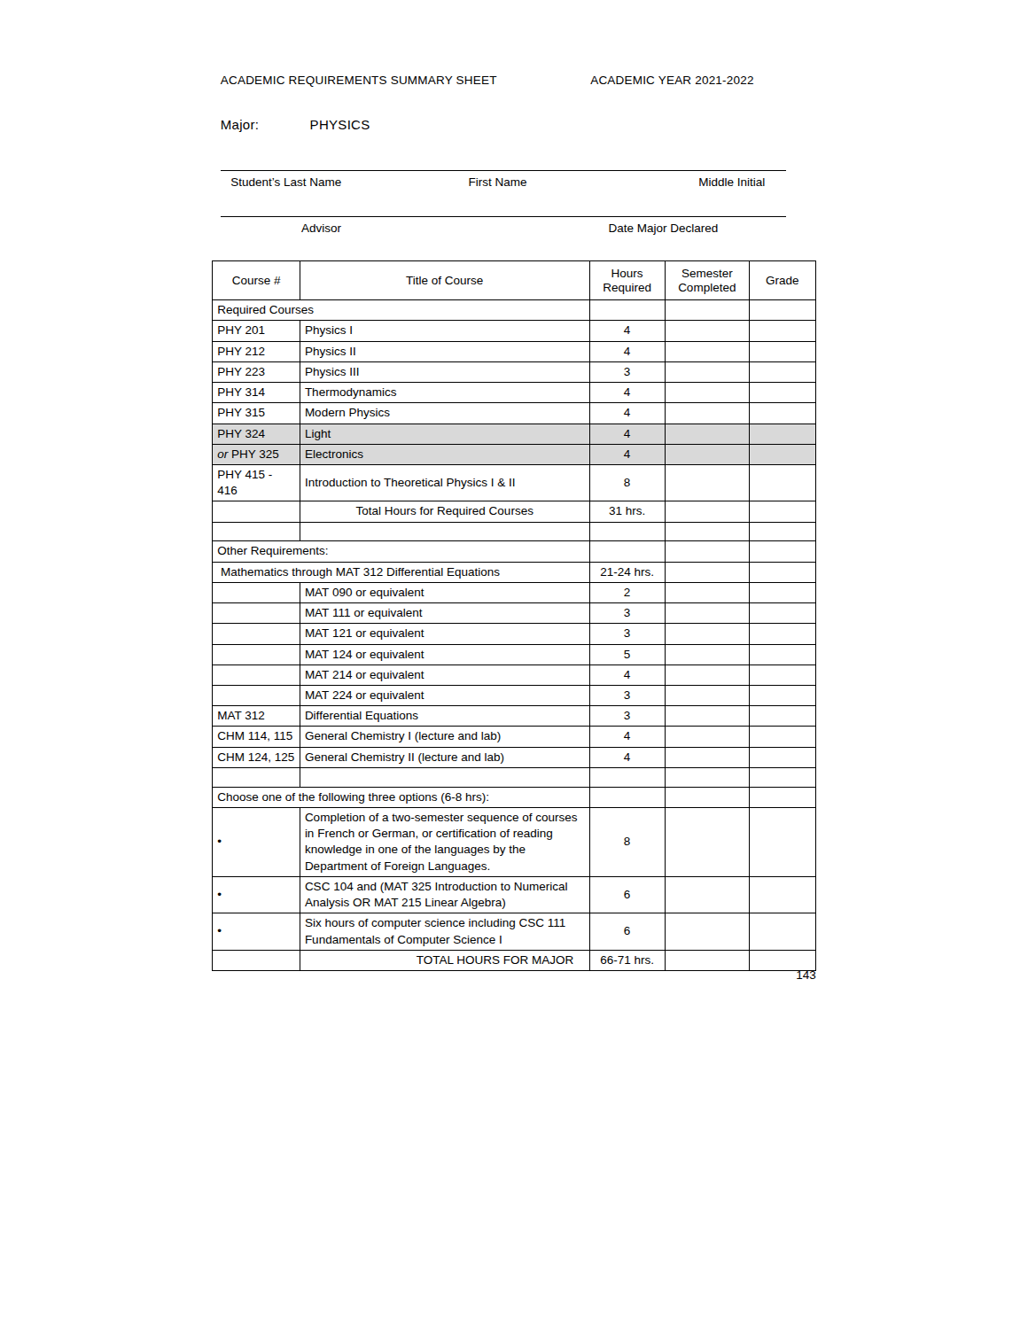ACADEMIC REQUIREMENTS SUMMARY SHEET
ACADEMIC YEAR 2021-2022
Major: PHYSICS
Student’s Last Name
First Name
Middle Initial
Advisor
Date Major Declared
| Course # | Title of Course | Hours Required | Semester Completed | Grade |
| --- | --- | --- | --- | --- |
| Required Courses | | | |
| PHY 201 | Physics I | 4 | | |
| PHY 212 | Physics II | 4 | | |
| PHY 223 | Physics III | 3 | | |
| PHY 314 | Thermodynamics | 4 | | |
| PHY 315 | Modern Physics | 4 | | |
| PHY 324 | Light | 4 | | |
| or PHY 325 | Electronics | 4 | | |
| PHY 415 - 416 | Introduction to Theoretical Physics I & II | 8 | | |
| | Total Hours for Required Courses | 31 hrs. | | |
| Other Requirements: | | | |
| Mathematics through MAT 312 Differential Equations | 21-24 hrs. | | |
| | MAT 090 or equivalent | 2 | | |
| | MAT 111 or equivalent | 3 | | |
| | MAT 121 or equivalent | 3 | | |
| | MAT 124 or equivalent | 5 | | |
| | MAT 214 or equivalent | 4 | | |
| | MAT 224 or equivalent | 3 | | |
| MAT 312 | Differential Equations | 3 | | |
| CHM 114, 115 | General Chemistry I (lecture and lab) | 4 | | |
| CHM 124, 125 | General Chemistry II (lecture and lab) | 4 | | |
| Choose one of the following three options (6-8 hrs): | | | |
| • | Completion of a two-semester sequence of courses in French or German, or certification of reading knowledge in one of the languages by the Department of Foreign Languages. | 8 | | |
| • | CSC 104 and (MAT 325 Introduction to Numerical Analysis OR MAT 215 Linear Algebra) | 6 | | |
| • | Six hours of computer science including CSC 111 Fundamentals of Computer Science I | 6 | | |
| | TOTAL HOURS FOR MAJOR | 66-71 hrs. | | |
143